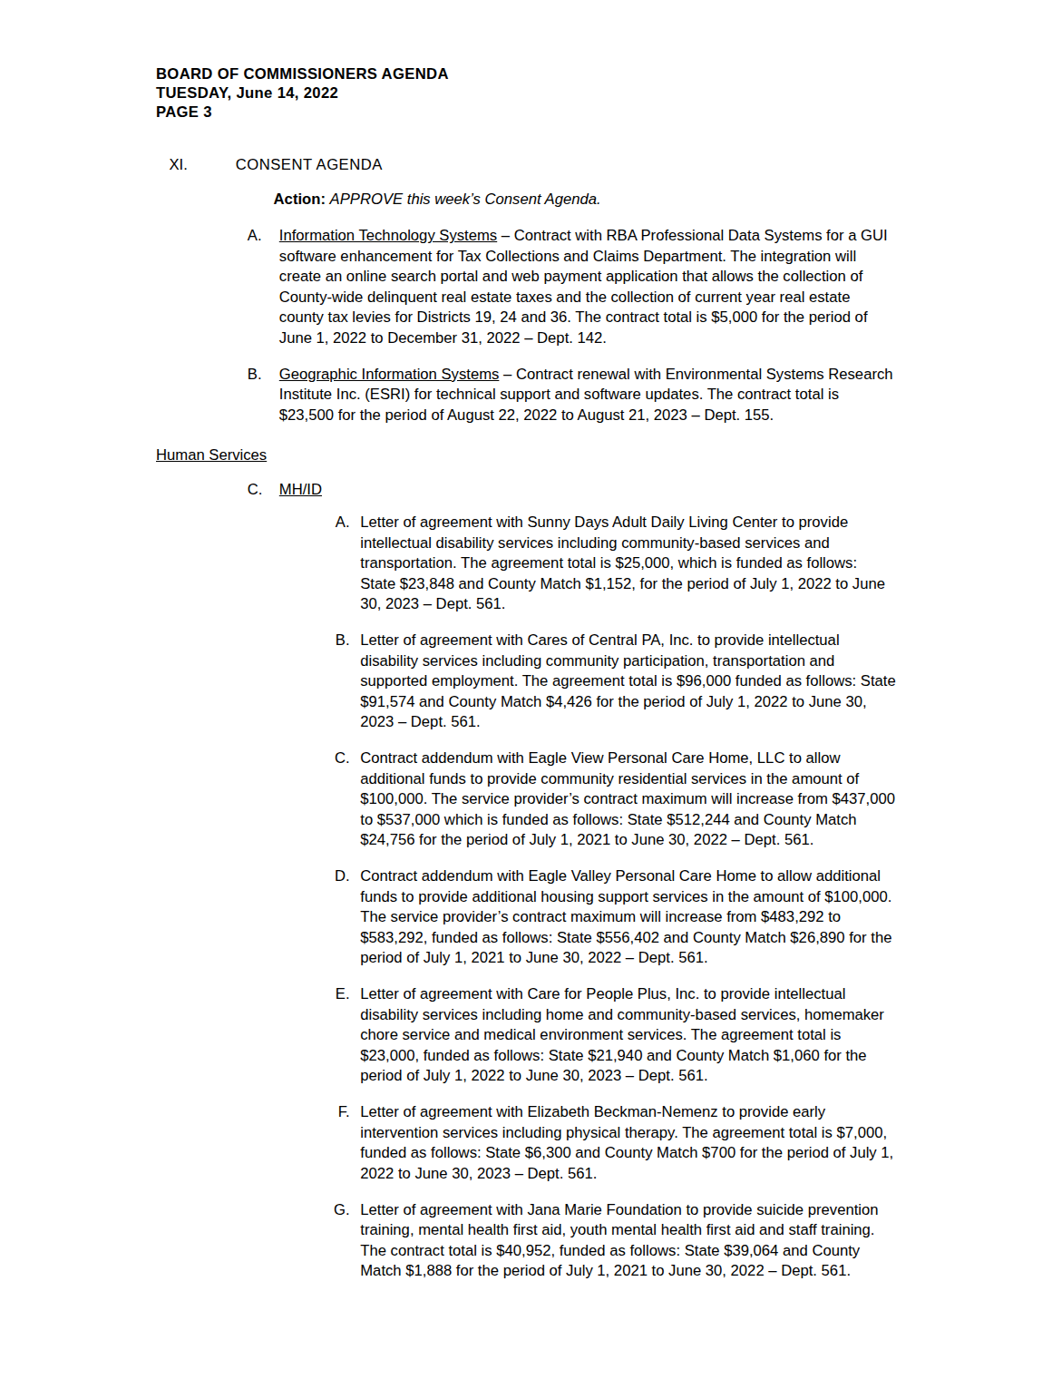BOARD OF COMMISSIONERS AGENDA
TUESDAY, June 14, 2022
PAGE 3
XI.
CONSENT AGENDA
Action: APPROVE this week’s Consent Agenda.
A. Information Technology Systems – Contract with RBA Professional Data Systems for a GUI software enhancement for Tax Collections and Claims Department. The integration will create an online search portal and web payment application that allows the collection of County-wide delinquent real estate taxes and the collection of current year real estate county tax levies for Districts 19, 24 and 36. The contract total is $5,000 for the period of June 1, 2022 to December 31, 2022 – Dept. 142.
B. Geographic Information Systems – Contract renewal with Environmental Systems Research Institute Inc. (ESRI) for technical support and software updates. The contract total is $23,500 for the period of August 22, 2022 to August 21, 2023 – Dept. 155.
Human Services
C. MH/ID
A. Letter of agreement with Sunny Days Adult Daily Living Center to provide intellectual disability services including community-based services and transportation. The agreement total is $25,000, which is funded as follows: State $23,848 and County Match $1,152, for the period of July 1, 2022 to June 30, 2023 – Dept. 561.
B. Letter of agreement with Cares of Central PA, Inc. to provide intellectual disability services including community participation, transportation and supported employment. The agreement total is $96,000 funded as follows: State $91,574 and County Match $4,426 for the period of July 1, 2022 to June 30, 2023 – Dept. 561.
C. Contract addendum with Eagle View Personal Care Home, LLC to allow additional funds to provide community residential services in the amount of $100,000. The service provider’s contract maximum will increase from $437,000 to $537,000 which is funded as follows: State $512,244 and County Match $24,756 for the period of July 1, 2021 to June 30, 2022 – Dept. 561.
D. Contract addendum with Eagle Valley Personal Care Home to allow additional funds to provide additional housing support services in the amount of $100,000. The service provider’s contract maximum will increase from $483,292 to $583,292, funded as follows: State $556,402 and County Match $26,890 for the period of July 1, 2021 to June 30, 2022 – Dept. 561.
E. Letter of agreement with Care for People Plus, Inc. to provide intellectual disability services including home and community-based services, homemaker chore service and medical environment services. The agreement total is $23,000, funded as follows: State $21,940 and County Match $1,060 for the period of July 1, 2022 to June 30, 2023 – Dept. 561.
F. Letter of agreement with Elizabeth Beckman-Nemenz to provide early intervention services including physical therapy. The agreement total is $7,000, funded as follows: State $6,300 and County Match $700 for the period of July 1, 2022 to June 30, 2023 – Dept. 561.
G. Letter of agreement with Jana Marie Foundation to provide suicide prevention training, mental health first aid, youth mental health first aid and staff training. The contract total is $40,952, funded as follows: State $39,064 and County Match $1,888 for the period of July 1, 2021 to June 30, 2022 – Dept. 561.